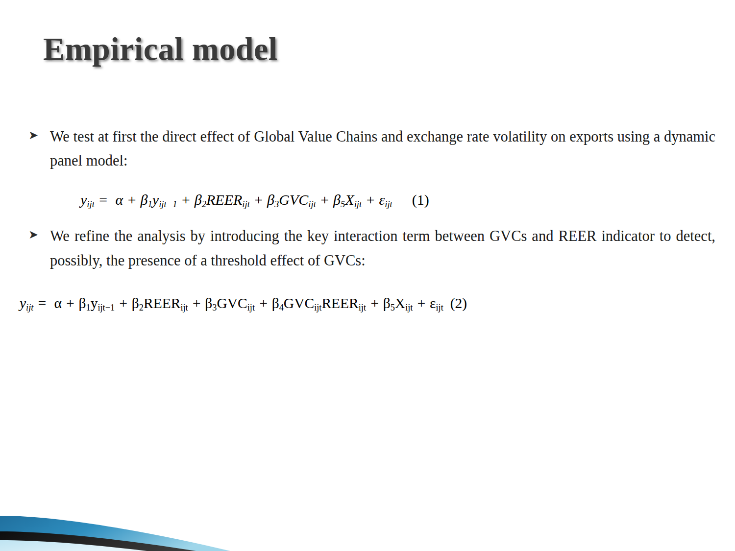Empirical model
We test at first the direct effect of Global Value Chains and exchange rate volatility on exports using a dynamic panel model:
yijt = α + β1yijt−1 + β2REERijt + β3GVCijt + β5Xijt + εijt(1)
We refine the analysis by introducing the key interaction term between GVCs and REER indicator to detect, possibly, the presence of a threshold effect of GVCs:
yijt = α + β1yijt−1 + β2REERijt + β3GVCijt + β4GVCijtREERijt + β5Xijt + εijt(2)